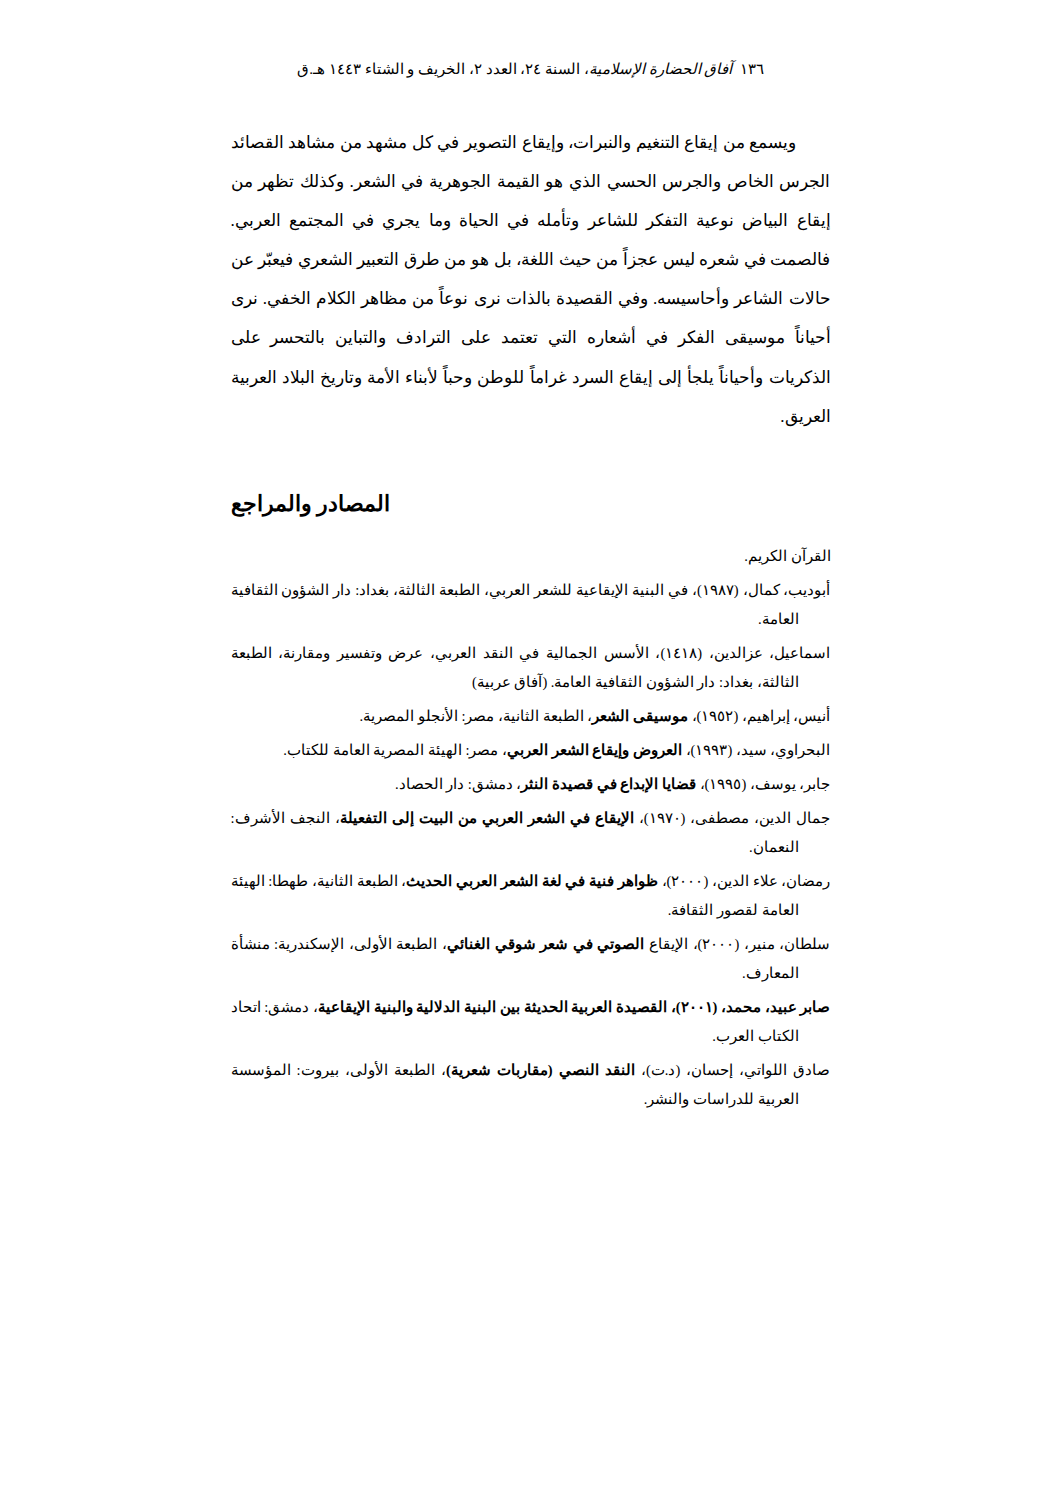١٣٦ آفاق الحضارة الإسلامية، السنة ٢٤، العدد ٢، الخريف و الشتاء ١٤٤٣ هـ.ق
ويسمع من إيقاع التنغيم والنبرات، وإيقاع التصوير في كل مشهد من مشاهد القصائد الجرس الخاص والجرس الحسي الذي هو القيمة الجوهرية في الشعر. وكذلك تظهر من إيقاع البياض نوعية التفكر للشاعر وتأمله في الحياة وما يجري في المجتمع العربي. فالصمت في شعره ليس عجزاً من حيث اللغة، بل هو من طرق التعبير الشعري فيعبّر عن حالات الشاعر وأحاسيسه. وفي القصيدة بالذات نرى نوعاً من مظاهر الكلام الخفي. نرى أحياناً موسيقى الفكر في أشعاره التي تعتمد على الترادف والتباين بالتحسر على الذكريات وأحياناً يلجأ إلى إيقاع السرد غراماً للوطن وحباً لأبناء الأمة وتاريخ البلاد العربية العريق.
المصادر والمراجع
القرآن الكريم.
أبوديب، كمال، (١٩٨٧)، في البنية الإيقاعية للشعر العربي، الطبعة الثالثة، بغداد: دار الشؤون الثقافية العامة.
اسماعيل، عزالدين، (١٤١٨)، الأسس الجمالية في النقد العربي، عرض وتفسير ومقارنة، الطبعة الثالثة، بغداد: دار الشؤون الثقافية العامة. (آفاق عربية)
أنيس، إبراهيم، (١٩٥٢)، موسيقى الشعر، الطبعة الثانية، مصر: الأنجلو المصرية.
البحراوي، سيد، (١٩٩٣)، العروض وإيقاع الشعر العربي، مصر: الهيئة المصرية العامة للكتاب.
جابر، يوسف، (١٩٩٥)، قضايا الإبداع في قصيدة النثر، دمشق: دار الحصاد.
جمال الدين، مصطفى، (١٩٧٠)، الإيقاع في الشعر العربي من البيت إلى التفعيلة، النجف الأشرف: النعمان.
رمضان، علاء الدين، (٢٠٠٠)، ظواهر فنية في لغة الشعر العربي الحديث، الطبعة الثانية، طهطا: الهيئة العامة لقصور الثقافة.
سلطان، منير، (٢٠٠٠)، الإيقاع الصوتي في شعر شوقي الغنائي، الطبعة الأولى، الإسكندرية: منشأة المعارف.
صابر عبيد، محمد، (٢٠٠١)، القصيدة العربية الحديثة بين البنية الدلالية والبنية الإيقاعية، دمشق: اتحاد الكتاب العرب.
صادق اللواتي، إحسان، (د.ت)، النقد النصي (مقاربات شعرية)، الطبعة الأولى، بيروت: المؤسسة العربية للدراسات والنشر.